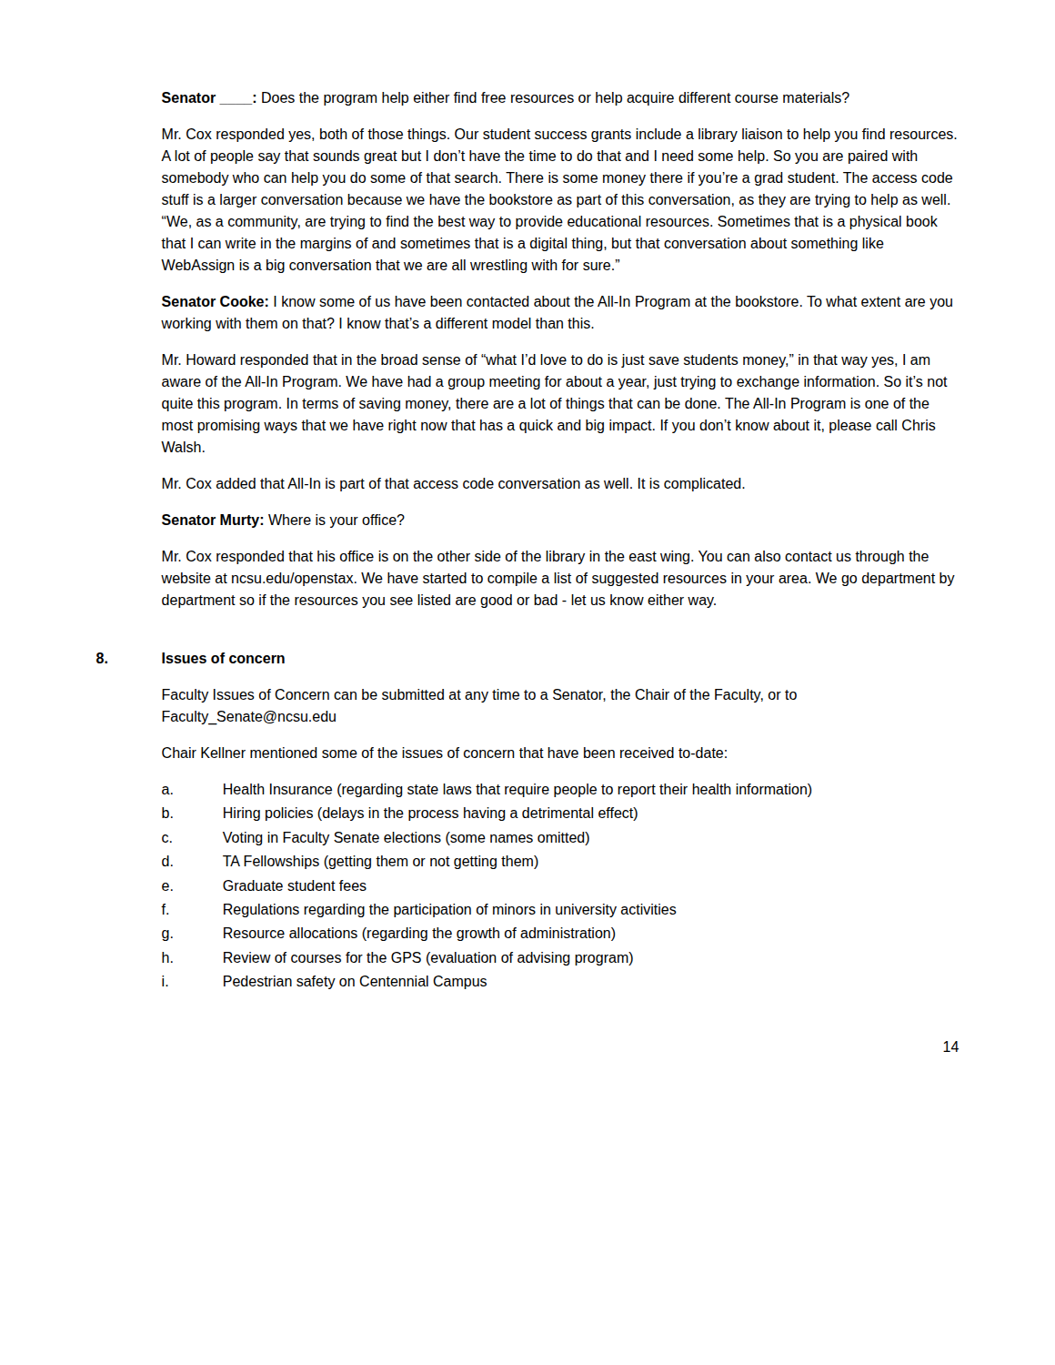Senator ____: Does the program help either find free resources or help acquire different course materials?
Mr. Cox responded yes, both of those things. Our student success grants include a library liaison to help you find resources. A lot of people say that sounds great but I don’t have the time to do that and I need some help. So you are paired with somebody who can help you do some of that search. There is some money there if you’re a grad student. The access code stuff is a larger conversation because we have the bookstore as part of this conversation, as they are trying to help as well. “We, as a community, are trying to find the best way to provide educational resources. Sometimes that is a physical book that I can write in the margins of and sometimes that is a digital thing, but that conversation about something like WebAssign is a big conversation that we are all wrestling with for sure.”
Senator Cooke: I know some of us have been contacted about the All-In Program at the bookstore. To what extent are you working with them on that? I know that’s a different model than this.
Mr. Howard responded that in the broad sense of “what I’d love to do is just save students money,” in that way yes, I am aware of the All-In Program. We have had a group meeting for about a year, just trying to exchange information. So it’s not quite this program. In terms of saving money, there are a lot of things that can be done. The All-In Program is one of the most promising ways that we have right now that has a quick and big impact. If you don’t know about it, please call Chris Walsh.
Mr. Cox added that All-In is part of that access code conversation as well. It is complicated.
Senator Murty: Where is your office?
Mr. Cox responded that his office is on the other side of the library in the east wing. You can also contact us through the website at ncsu.edu/openstax. We have started to compile a list of suggested resources in your area. We go department by department so if the resources you see listed are good or bad - let us know either way.
8. Issues of concern
Faculty Issues of Concern can be submitted at any time to a Senator, the Chair of the Faculty, or to Faculty_Senate@ncsu.edu
Chair Kellner mentioned some of the issues of concern that have been received to-date:
a. Health Insurance (regarding state laws that require people to report their health information)
b. Hiring policies (delays in the process having a detrimental effect)
c. Voting in Faculty Senate elections (some names omitted)
d. TA Fellowships (getting them or not getting them)
e. Graduate student fees
f. Regulations regarding the participation of minors in university activities
g. Resource allocations (regarding the growth of administration)
h. Review of courses for the GPS (evaluation of advising program)
i. Pedestrian safety on Centennial Campus
14